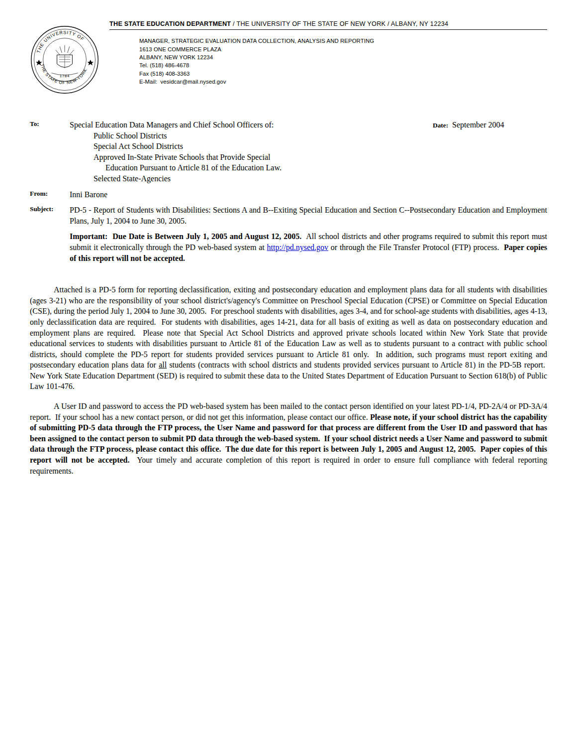THE UNIVERSITY OF THE STATE OF NEW YORK 1784
THE STATE EDUCATION DEPARTMENT / THE UNIVERSITY OF THE STATE OF NEW YORK / ALBANY, NY 12234
MANAGER, STRATEGIC EVALUATION DATA COLLECTION, ANALYSIS AND REPORTING
1613 ONE COMMERCE PLAZA
ALBANY, NEW YORK 12234
Tel. (518) 486-4678
Fax (518) 408-3363
E-Mail: vesidcar@mail.nysed.gov
| To: | Special Education Data Managers and Chief School Officers of: Public School Districts Special Act School Districts Approved In-State Private Schools that Provide Special Education Pursuant to Article 81 of the Education Law. Selected State-Agencies | Date: September 2004 |
| From: | Inni Barone |
| Subject: | PD-5 - Report of Students with Disabilities: Sections A and B--Exiting Special Education and Section C--Postsecondary Education and Employment Plans, July 1, 2004 to June 30, 2005. Important: Due Date is Between July 1, 2005 and August 12, 2005. All school districts and other programs required to submit this report must submit it electronically through the PD web-based system at http://pd.nysed.gov or through the File Transfer Protocol (FTP) process. Paper copies of this report will not be accepted. |
Attached is a PD-5 form for reporting declassification, exiting and postsecondary education and employment plans data for all students with disabilities (ages 3-21) who are the responsibility of your school district's/agency's Committee on Preschool Special Education (CPSE) or Committee on Special Education (CSE), during the period July 1, 2004 to June 30, 2005. For preschool students with disabilities, ages 3-4, and for school-age students with disabilities, ages 4-13, only declassification data are required. For students with disabilities, ages 14-21, data for all basis of exiting as well as data on postsecondary education and employment plans are required. Please note that Special Act School Districts and approved private schools located within New York State that provide educational services to students with disabilities pursuant to Article 81 of the Education Law as well as to students pursuant to a contract with public school districts, should complete the PD-5 report for students provided services pursuant to Article 81 only. In addition, such programs must report exiting and postsecondary education plans data for all students (contracts with school districts and students provided services pursuant to Article 81) in the PD-5B report. New York State Education Department (SED) is required to submit these data to the United States Department of Education Pursuant to Section 618(b) of Public Law 101-476.
A User ID and password to access the PD web-based system has been mailed to the contact person identified on your latest PD-1/4, PD-2A/4 or PD-3A/4 report. If your school has a new contact person, or did not get this information, please contact our office. Please note, if your school district has the capability of submitting PD-5 data through the FTP process, the User Name and password for that process are different from the User ID and password that has been assigned to the contact person to submit PD data through the web-based system. If your school district needs a User Name and password to submit data through the FTP process, please contact this office. The due date for this report is between July 1, 2005 and August 12, 2005. Paper copies of this report will not be accepted. Your timely and accurate completion of this report is required in order to ensure full compliance with federal reporting requirements.